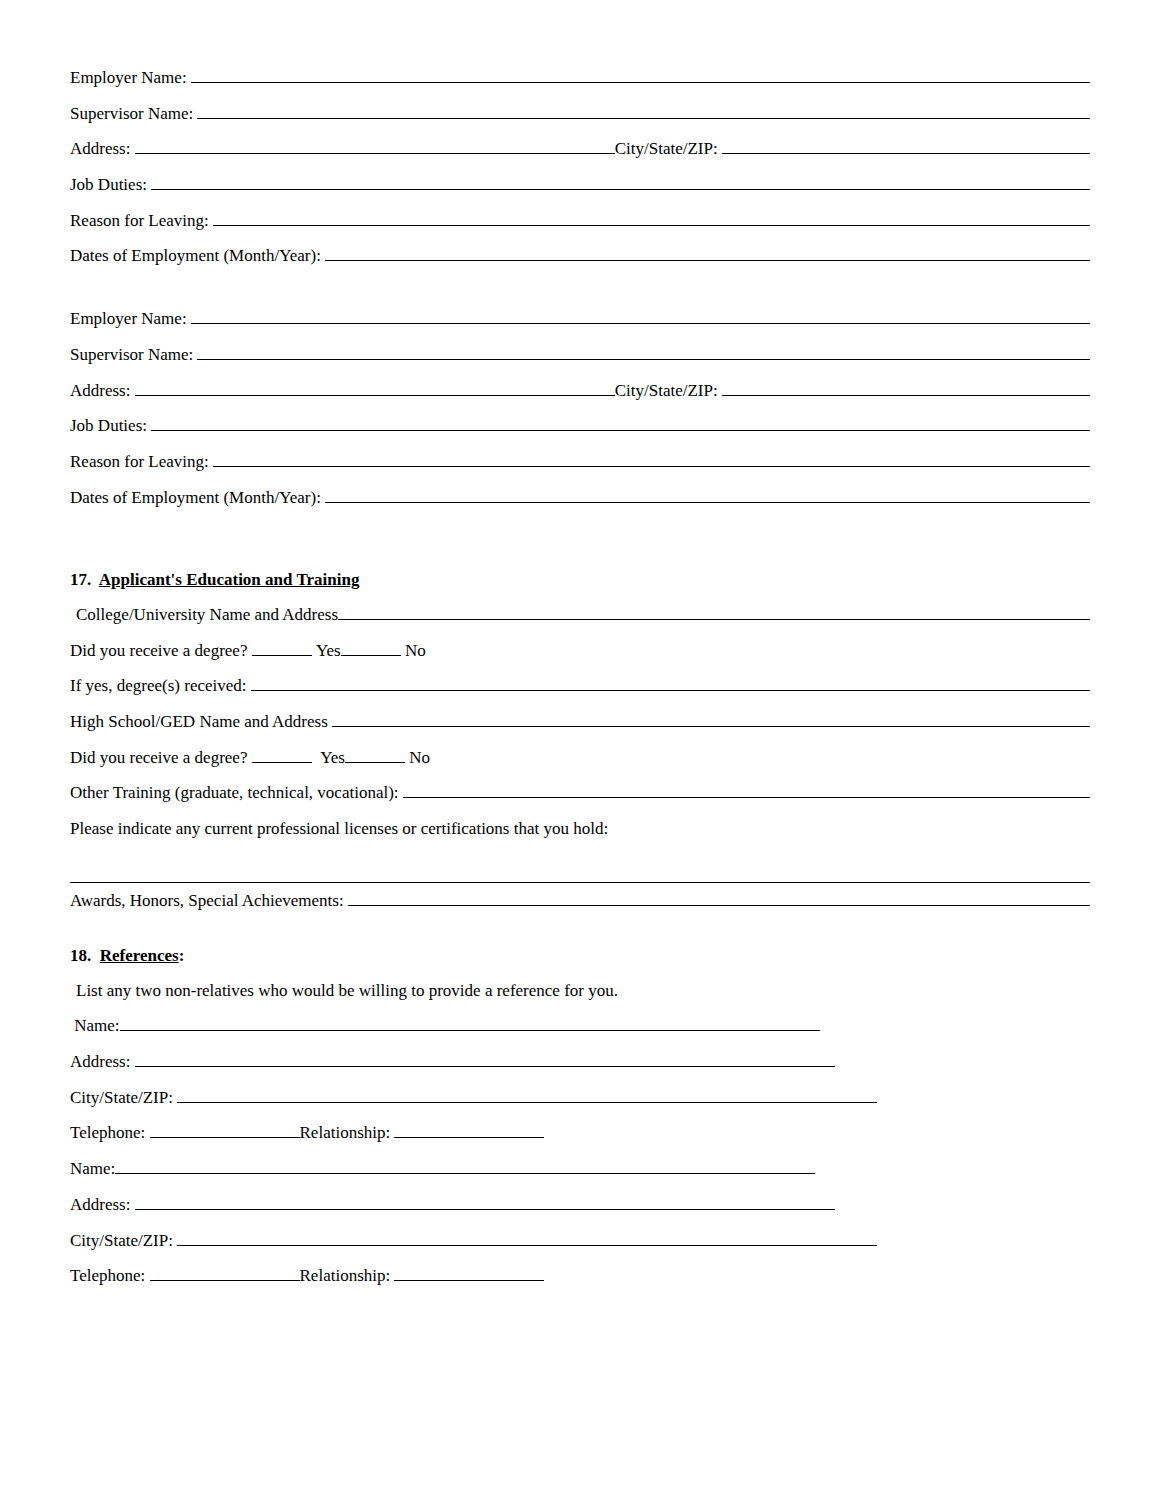Employer Name:
Supervisor Name:
Address: City/State/ZIP:
Job Duties:
Reason for Leaving:
Dates of Employment (Month/Year):
Employer Name:
Supervisor Name:
Address: City/State/ZIP:
Job Duties:
Reason for Leaving:
Dates of Employment (Month/Year):
17. Applicant's Education and Training
College/University Name and Address
Did you receive a degree? Yes No
If yes, degree(s) received:
High School/GED Name and Address
Did you receive a degree? Yes No
Other Training (graduate, technical, vocational):
Please indicate any current professional licenses or certifications that you hold:
Awards, Honors, Special Achievements:
18. References:
List any two non-relatives who would be willing to provide a reference for you.
Name:
Address:
City/State/ZIP:
Telephone: Relationship:
Name:
Address:
City/State/ZIP:
Telephone: Relationship: